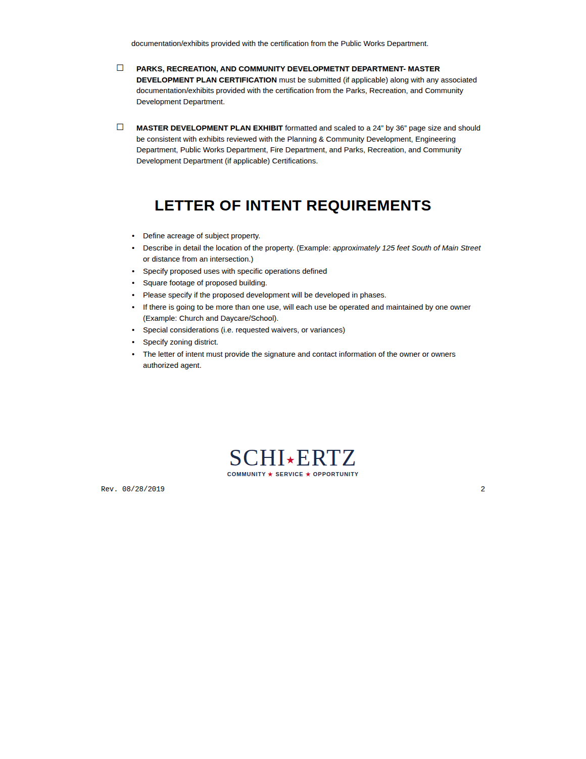documentation/exhibits provided with the certification from the Public Works Department.
PARKS, RECREATION, AND COMMUNITY DEVELOPMETNT DEPARTMENT- MASTER DEVELOPMENT PLAN CERTIFICATION must be submitted (if applicable) along with any associated documentation/exhibits provided with the certification from the Parks, Recreation, and Community Development Department.
MASTER DEVELOPMENT PLAN EXHIBIT formatted and scaled to a 24” by 36” page size and should be consistent with exhibits reviewed with the Planning & Community Development, Engineering Department, Public Works Department, Fire Department, and Parks, Recreation, and Community Development Department (if applicable) Certifications.
LETTER OF INTENT REQUIREMENTS
Define acreage of subject property.
Describe in detail the location of the property. (Example: approximately 125 feet South of Main Street or distance from an intersection.)
Specify proposed uses with specific operations defined
Square footage of proposed building.
Please specify if the proposed development will be developed in phases.
If there is going to be more than one use, will each use be operated and maintained by one owner (Example: Church and Daycare/School).
Special considerations (i.e. requested waivers, or variances)
Specify zoning district.
The letter of intent must provide the signature and contact information of the owner or owners authorized agent.
SCHI★ERTZ
COMMUNITY ★ SERVICE ★ OPPORTUNITY
Rev. 08/28/2019
2